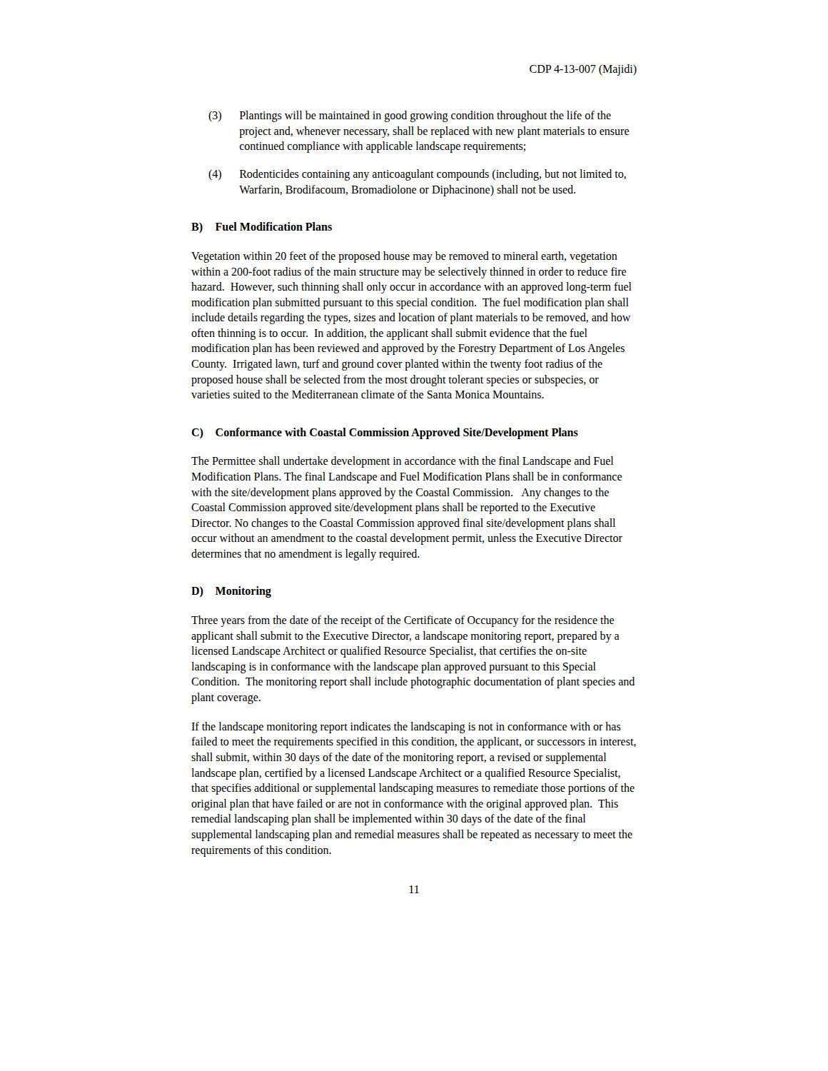CDP 4-13-007 (Majidi)
(3) Plantings will be maintained in good growing condition throughout the life of the project and, whenever necessary, shall be replaced with new plant materials to ensure continued compliance with applicable landscape requirements;
(4) Rodenticides containing any anticoagulant compounds (including, but not limited to, Warfarin, Brodifacoum, Bromadiolone or Diphacinone) shall not be used.
B) Fuel Modification Plans
Vegetation within 20 feet of the proposed house may be removed to mineral earth, vegetation within a 200-foot radius of the main structure may be selectively thinned in order to reduce fire hazard. However, such thinning shall only occur in accordance with an approved long-term fuel modification plan submitted pursuant to this special condition. The fuel modification plan shall include details regarding the types, sizes and location of plant materials to be removed, and how often thinning is to occur. In addition, the applicant shall submit evidence that the fuel modification plan has been reviewed and approved by the Forestry Department of Los Angeles County. Irrigated lawn, turf and ground cover planted within the twenty foot radius of the proposed house shall be selected from the most drought tolerant species or subspecies, or varieties suited to the Mediterranean climate of the Santa Monica Mountains.
C) Conformance with Coastal Commission Approved Site/Development Plans
The Permittee shall undertake development in accordance with the final Landscape and Fuel Modification Plans. The final Landscape and Fuel Modification Plans shall be in conformance with the site/development plans approved by the Coastal Commission. Any changes to the Coastal Commission approved site/development plans shall be reported to the Executive Director. No changes to the Coastal Commission approved final site/development plans shall occur without an amendment to the coastal development permit, unless the Executive Director determines that no amendment is legally required.
D) Monitoring
Three years from the date of the receipt of the Certificate of Occupancy for the residence the applicant shall submit to the Executive Director, a landscape monitoring report, prepared by a licensed Landscape Architect or qualified Resource Specialist, that certifies the on-site landscaping is in conformance with the landscape plan approved pursuant to this Special Condition. The monitoring report shall include photographic documentation of plant species and plant coverage.
If the landscape monitoring report indicates the landscaping is not in conformance with or has failed to meet the requirements specified in this condition, the applicant, or successors in interest, shall submit, within 30 days of the date of the monitoring report, a revised or supplemental landscape plan, certified by a licensed Landscape Architect or a qualified Resource Specialist, that specifies additional or supplemental landscaping measures to remediate those portions of the original plan that have failed or are not in conformance with the original approved plan. This remedial landscaping plan shall be implemented within 30 days of the date of the final supplemental landscaping plan and remedial measures shall be repeated as necessary to meet the requirements of this condition.
11